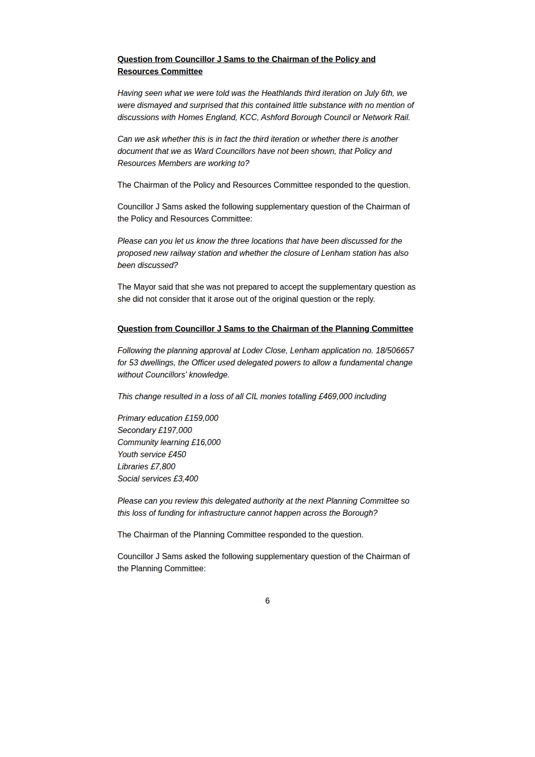Question from Councillor J Sams to the Chairman of the Policy and Resources Committee
Having seen what we were told was the Heathlands third iteration on July 6th, we were dismayed and surprised that this contained little substance with no mention of discussions with Homes England, KCC, Ashford Borough Council or Network Rail.
Can we ask whether this is in fact the third iteration or whether there is another document that we as Ward Councillors have not been shown, that Policy and Resources Members are working to?
The Chairman of the Policy and Resources Committee responded to the question.
Councillor J Sams asked the following supplementary question of the Chairman of the Policy and Resources Committee:
Please can you let us know the three locations that have been discussed for the proposed new railway station and whether the closure of Lenham station has also been discussed?
The Mayor said that she was not prepared to accept the supplementary question as she did not consider that it arose out of the original question or the reply.
Question from Councillor J Sams to the Chairman of the Planning Committee
Following the planning approval at Loder Close, Lenham application no. 18/506657 for 53 dwellings, the Officer used delegated powers to allow a fundamental change without Councillors' knowledge.
This change resulted in a loss of all CIL monies totalling £469,000 including
Primary education £159,000
Secondary £197,000
Community learning £16,000
Youth service £450
Libraries £7,800
Social services £3,400
Please can you review this delegated authority at the next Planning Committee so this loss of funding for infrastructure cannot happen across the Borough?
The Chairman of the Planning Committee responded to the question.
Councillor J Sams asked the following supplementary question of the Chairman of the Planning Committee:
6